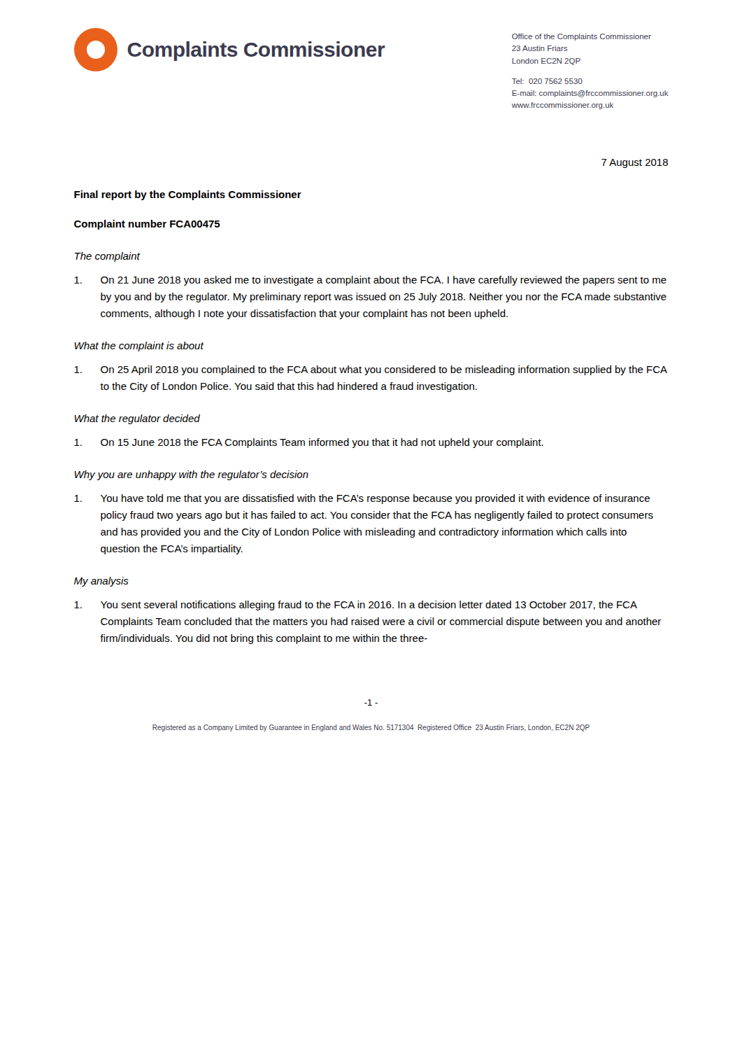Complaints Commissioner
Office of the Complaints Commissioner
23 Austin Friars
London EC2N 2QP
Tel: 020 7562 5530
E-mail: complaints@frccommissioner.org.uk
www.frccommissioner.org.uk
7 August 2018
Final report by the Complaints Commissioner
Complaint number FCA00475
The complaint
On 21 June 2018 you asked me to investigate a complaint about the FCA. I have carefully reviewed the papers sent to me by you and by the regulator. My preliminary report was issued on 25 July 2018. Neither you nor the FCA made substantive comments, although I note your dissatisfaction that your complaint has not been upheld.
What the complaint is about
On 25 April 2018 you complained to the FCA about what you considered to be misleading information supplied by the FCA to the City of London Police. You said that this had hindered a fraud investigation.
What the regulator decided
On 15 June 2018 the FCA Complaints Team informed you that it had not upheld your complaint.
Why you are unhappy with the regulator’s decision
You have told me that you are dissatisfied with the FCA’s response because you provided it with evidence of insurance policy fraud two years ago but it has failed to act. You consider that the FCA has negligently failed to protect consumers and has provided you and the City of London Police with misleading and contradictory information which calls into question the FCA’s impartiality.
My analysis
You sent several notifications alleging fraud to the FCA in 2016. In a decision letter dated 13 October 2017, the FCA Complaints Team concluded that the matters you had raised were a civil or commercial dispute between you and another firm/individuals. You did not bring this complaint to me within the three-
-1 -
Registered as a Company Limited by Guarantee in England and Wales No. 5171304 Registered Office 23 Austin Friars, London, EC2N 2QP